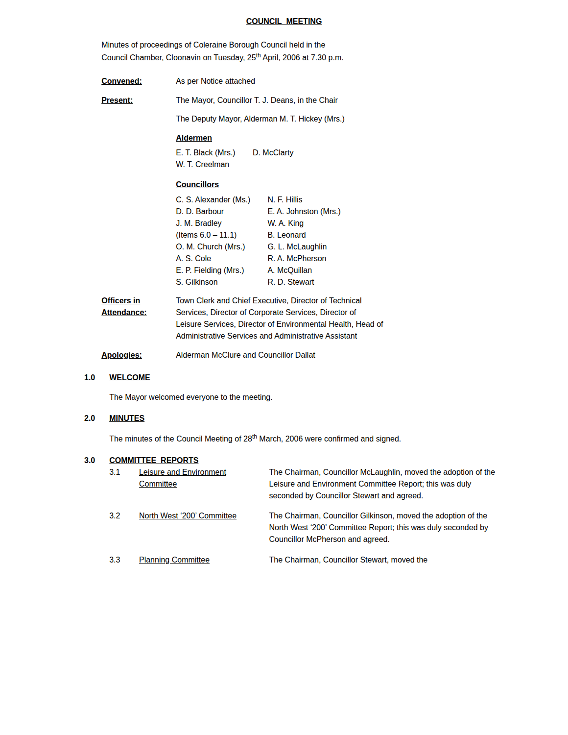COUNCIL MEETING
Minutes of proceedings of Coleraine Borough Council held in the
Council Chamber, Cloonavin on Tuesday, 25th April, 2006 at 7.30 p.m.
| Convened: | As per Notice attached |
| Present: | The Mayor, Councillor T. J. Deans, in the Chair The Deputy Mayor, Alderman M. T. Hickey (Mrs.) Aldermen / E. T. Black (Mrs.) / D. McClarty / / W. T. Creelman / / Councillors / C. S. Alexander (Ms.) / N. F. Hillis / / D. D. Barbour / E. A. Johnston (Mrs.) / / J. M. Bradley / W. A. King / / (Items 6.0 – 11.1) / B. Leonard / / O. M. Church (Mrs.) / G. L. McLaughlin / / A. S. Cole / R. A. McPherson / / E. P. Fielding (Mrs.) / A. McQuillan / / S. Gilkinson / R. D. Stewart / |
| Officers in Attendance: | Town Clerk and Chief Executive, Director of Technical Services, Director of Corporate Services, Director of Leisure Services, Director of Environmental Health, Head of Administrative Services and Administrative Assistant |
| Apologies: | Alderman McClure and Councillor Dallat |
1.0 WELCOME
The Mayor welcomed everyone to the meeting.
2.0 MINUTES
The minutes of the Council Meeting of 28th March, 2006 were confirmed and signed.
3.0 COMMITTEE REPORTS
| 3.1 | Leisure and Environment Committee | The Chairman, Councillor McLaughlin, moved the adoption of the Leisure and Environment Committee Report; this was duly seconded by Councillor Stewart and agreed. |
| 3.2 | North West ‘200’ Committee | The Chairman, Councillor Gilkinson, moved the adoption of the North West ‘200’ Committee Report; this was duly seconded by Councillor McPherson and agreed. |
| 3.3 | Planning Committee | The Chairman, Councillor Stewart, moved the |